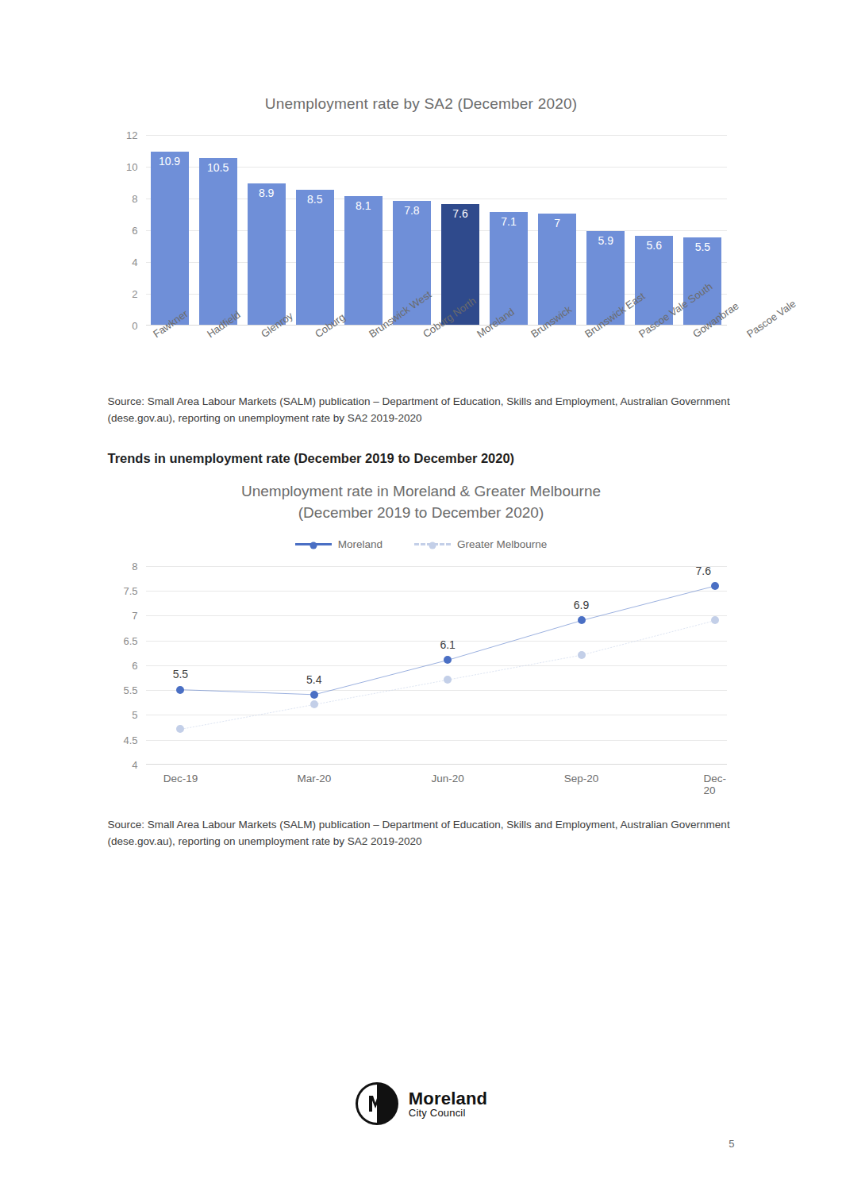Unemployment rate by SA2 (December 2020)
10.9
10.5
8.9
8.5
8.1
7.8
7.6
7.1
7
5.9
5.6
5.5
12
10
8
6
4
2
0
Fawkner
Hadfield
Glenroy
Coburg
Brunswick West
Coburg North
Moreland
Brunswick
Brunswick East
Pascoe Vale South
Gowanbrae
Pascoe Vale
Source: Small Area Labour Markets (SALM) publication – Department of Education, Skills and Employment, Australian Government (dese.gov.au), reporting on unemployment rate by SA2 2019-2020
Trends in unemployment rate (December 2019 to December 2020)
Unemployment rate in Moreland & Greater Melbourne (December 2019 to December 2020)
Moreland
Greater Melbourne
5.5
5.4
6.1
6.9
7.6
8
7.5
7
6.5
6
5.5
5
4.5
4
Dec-19
Mar-20
Jun-20
Sep-20
Dec-20
Source: Small Area Labour Markets (SALM) publication – Department of Education, Skills and Employment, Australian Government (dese.gov.au), reporting on unemployment rate by SA2 2019-2020
Moreland
City Council
5